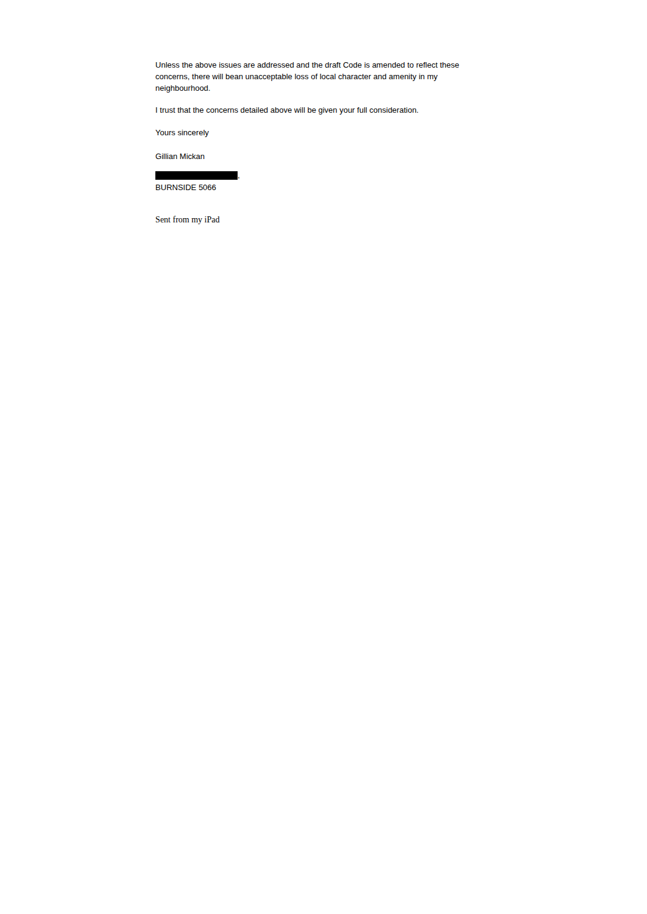Unless the above issues are addressed and the draft Code is amended to reflect these concerns, there will bean unacceptable loss of local character and amenity in my neighbourhood.
I trust that the concerns detailed above will be given your full consideration.
Yours sincerely
Gillian Mickan
,
BURNSIDE 5066
Sent from my iPad